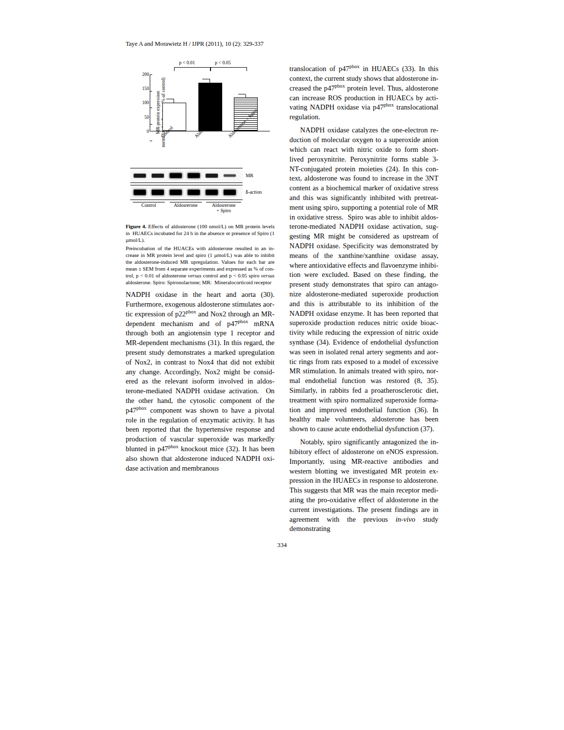Taye A and Morawietz H / IJPR (2011), 10 (2): 329-337
MR-protein expression
normalized to ß-action (% of control)
200 150 100 50 0
p < 0.01
p < 0.05
Control Aldosterone Aldosterone + Spiro
MR
ß-action
Control
Aldosrerone
Aldosrerone
+ Spiro
Figure 4. Effects of aldosterone (100 nmol/L) on MR protein levels in HUAECs incubated for 24 h in the absence or presence of Spiro (1 µmol/L).
Preincubation of the HUACEs with aldosterone resulted in an increase in MR protein level and spiro (1 µmol/L) was able to inhibit the aldosterone-induced MR upregulation. Values for each bar are mean ± SEM from 4 separate experiments and expressed as % of control, p < 0.01 of aldosterone versus control and p < 0.05 spiro versus aldosterone. Spiro: Spironolactone; MR: Mineralocorticoid receptor
NADPH oxidase in the heart and aorta (30). Furthermore, exogenous aldosterone stimulates aortic expression of p22phox and Nox2 through an MR-dependent mechanism and of p47phox mRNA through both an angiotensin type 1 receptor and MR-dependent mechanisms (31). In this regard, the present study demonstrates a marked upregulation of Nox2, in contrast to Nox4 that did not exhibit any change. Accordingly, Nox2 might be considered as the relevant isoform involved in aldosterone-mediated NADPH oxidase activation. On the other hand, the cytosolic component of the p47phox component was shown to have a pivotal role in the regulation of enzymatic activity. It has been reported that the hypertensive response and production of vascular superoxide was markedly blunted in p47phox knockout mice (32). It has been also shown that aldosterone induced NADPH oxidase activation and membranous
translocation of p47phox in HUAECs (33). In this context, the current study shows that aldosterone increased the p47phox protein level. Thus, aldosterone can increase ROS production in HUAECs by activating NADPH oxidase via p47phox translocational regulation.
NADPH oxidase catalyzes the one-electron reduction of molecular oxygen to a superoxide anion which can react with nitric oxide to form short-lived peroxynitrite. Peroxynitrite forms stable 3-NT-conjugated protein moieties (24). In this context, aldosterone was found to increase in the 3NT content as a biochemical marker of oxidative stress and this was significantly inhibited with pretreatment using spiro, supporting a potential role of MR in oxidative stress. Spiro was able to inhibit aldosterone-mediated NADPH oxidase activation, suggesting MR might be considered as upstream of NADPH oxidase. Specificity was demonstrated by means of the xanthine/xanthine oxidase assay, where antioxidative effects and flavoenzyme inhibition were excluded. Based on these finding, the present study demonstrates that spiro can antagonize aldosterone-mediated superoxide production and this is attributable to its inhibition of the NADPH oxidase enzyme. It has been reported that superoxide production reduces nitric oxide bioactivity while reducing the expression of nitric oxide synthase (34). Evidence of endothelial dysfunction was seen in isolated renal artery segments and aortic rings from rats exposed to a model of excessive MR stimulation. In animals treated with spiro, normal endothelial function was restored (8, 35). Similarly, in rabbits fed a proatherosclerotic diet, treatment with spiro normalized superoxide formation and improved endothelial function (36). In healthy male volunteers, aldosterone has been shown to cause acute endothelial dysfunction (37).
Notably, spiro significantly antagonized the inhibitory effect of aldosterone on eNOS expression. Importantly, using MR-reactive antibodies and western blotting we investigated MR protein expression in the HUAECs in response to aldosterone. This suggests that MR was the main receptor mediating the pro-oxidative effect of aldosterone in the current investigations. The present findings are in agreement with the previous in-vivo study demonstrating
334